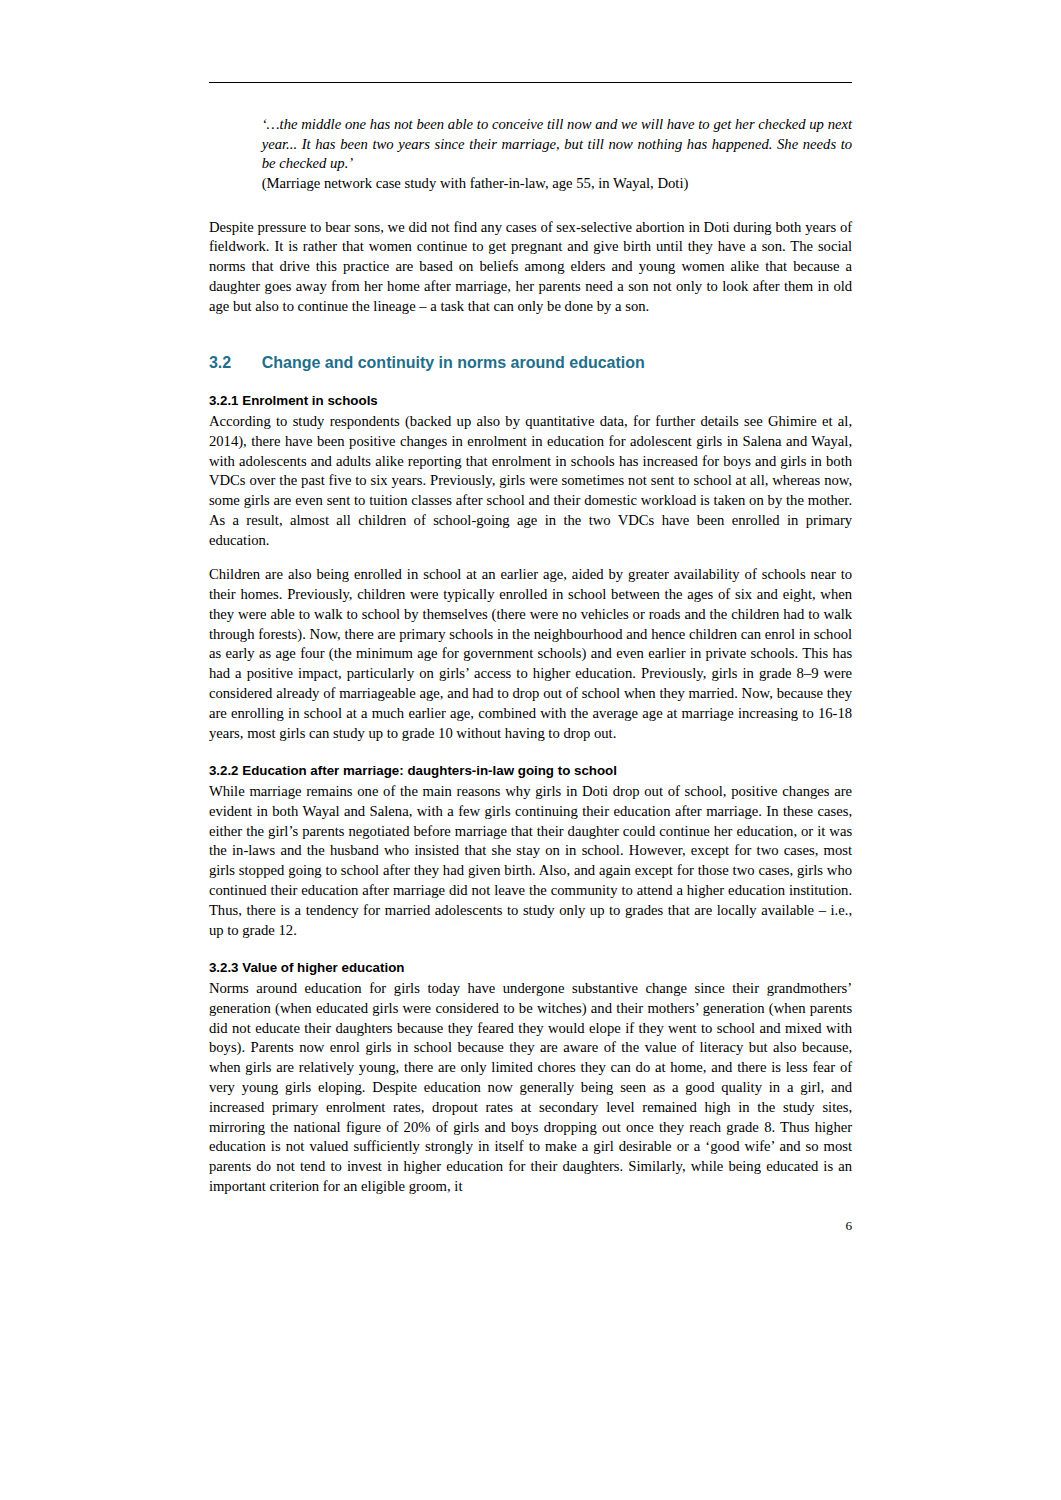‘…the middle one has not been able to conceive till now and we will have to get her checked up next year... It has been two years since their marriage, but till now nothing has happened. She needs to be checked up.’
(Marriage network case study with father-in-law, age 55, in Wayal, Doti)
Despite pressure to bear sons, we did not find any cases of sex-selective abortion in Doti during both years of fieldwork. It is rather that women continue to get pregnant and give birth until they have a son. The social norms that drive this practice are based on beliefs among elders and young women alike that because a daughter goes away from her home after marriage, her parents need a son not only to look after them in old age but also to continue the lineage – a task that can only be done by a son.
3.2 Change and continuity in norms around education
3.2.1 Enrolment in schools
According to study respondents (backed up also by quantitative data, for further details see Ghimire et al, 2014), there have been positive changes in enrolment in education for adolescent girls in Salena and Wayal, with adolescents and adults alike reporting that enrolment in schools has increased for boys and girls in both VDCs over the past five to six years. Previously, girls were sometimes not sent to school at all, whereas now, some girls are even sent to tuition classes after school and their domestic workload is taken on by the mother. As a result, almost all children of school-going age in the two VDCs have been enrolled in primary education.
Children are also being enrolled in school at an earlier age, aided by greater availability of schools near to their homes. Previously, children were typically enrolled in school between the ages of six and eight, when they were able to walk to school by themselves (there were no vehicles or roads and the children had to walk through forests). Now, there are primary schools in the neighbourhood and hence children can enrol in school as early as age four (the minimum age for government schools) and even earlier in private schools. This has had a positive impact, particularly on girls’ access to higher education. Previously, girls in grade 8–9 were considered already of marriageable age, and had to drop out of school when they married. Now, because they are enrolling in school at a much earlier age, combined with the average age at marriage increasing to 16-18 years, most girls can study up to grade 10 without having to drop out.
3.2.2 Education after marriage: daughters-in-law going to school
While marriage remains one of the main reasons why girls in Doti drop out of school, positive changes are evident in both Wayal and Salena, with a few girls continuing their education after marriage. In these cases, either the girl’s parents negotiated before marriage that their daughter could continue her education, or it was the in-laws and the husband who insisted that she stay on in school. However, except for two cases, most girls stopped going to school after they had given birth. Also, and again except for those two cases, girls who continued their education after marriage did not leave the community to attend a higher education institution. Thus, there is a tendency for married adolescents to study only up to grades that are locally available – i.e., up to grade 12.
3.2.3 Value of higher education
Norms around education for girls today have undergone substantive change since their grandmothers’ generation (when educated girls were considered to be witches) and their mothers’ generation (when parents did not educate their daughters because they feared they would elope if they went to school and mixed with boys). Parents now enrol girls in school because they are aware of the value of literacy but also because, when girls are relatively young, there are only limited chores they can do at home, and there is less fear of very young girls eloping. Despite education now generally being seen as a good quality in a girl, and increased primary enrolment rates, dropout rates at secondary level remained high in the study sites, mirroring the national figure of 20% of girls and boys dropping out once they reach grade 8. Thus higher education is not valued sufficiently strongly in itself to make a girl desirable or a ‘good wife’ and so most parents do not tend to invest in higher education for their daughters. Similarly, while being educated is an important criterion for an eligible groom, it
6